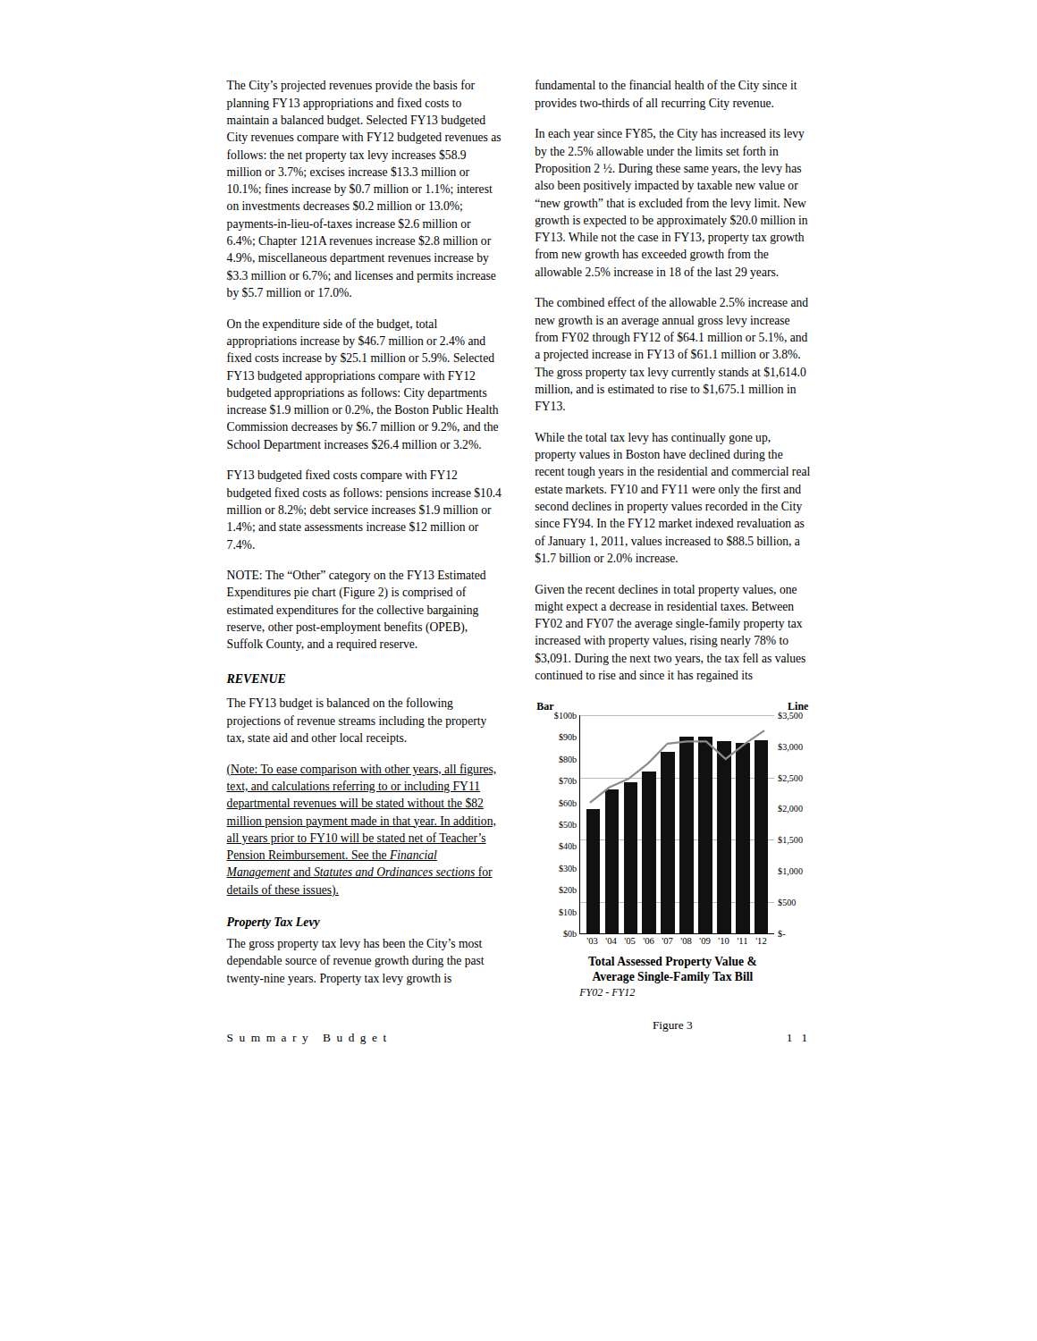The City’s projected revenues provide the basis for planning FY13 appropriations and fixed costs to maintain a balanced budget. Selected FY13 budgeted City revenues compare with FY12 budgeted revenues as follows: the net property tax levy increases $58.9 million or 3.7%; excises increase $13.3 million or 10.1%; fines increase by $0.7 million or 1.1%; interest on investments decreases $0.2 million or 13.0%; payments-in-lieu-of-taxes increase $2.6 million or 6.4%; Chapter 121A revenues increase $2.8 million or 4.9%, miscellaneous department revenues increase by $3.3 million or 6.7%; and licenses and permits increase by $5.7 million or 17.0%.
On the expenditure side of the budget, total appropriations increase by $46.7 million or 2.4% and fixed costs increase by $25.1 million or 5.9%. Selected FY13 budgeted appropriations compare with FY12 budgeted appropriations as follows: City departments increase $1.9 million or 0.2%, the Boston Public Health Commission decreases by $6.7 million or 9.2%, and the School Department increases $26.4 million or 3.2%.
FY13 budgeted fixed costs compare with FY12 budgeted fixed costs as follows: pensions increase $10.4 million or 8.2%; debt service increases $1.9 million or 1.4%; and state assessments increase $12 million or 7.4%.
NOTE: The “Other” category on the FY13 Estimated Expenditures pie chart (Figure 2) is comprised of estimated expenditures for the collective bargaining reserve, other post-employment benefits (OPEB), Suffolk County, and a required reserve.
REVENUE
The FY13 budget is balanced on the following projections of revenue streams including the property tax, state aid and other local receipts.
(Note: To ease comparison with other years, all figures, text, and calculations referring to or including FY11 departmental revenues will be stated without the $82 million pension payment made in that year. In addition, all years prior to FY10 will be stated net of Teacher’s Pension Reimbursement. See the Financial Management and Statutes and Ordinances sections for details of these issues).
Property Tax Levy
The gross property tax levy has been the City’s most dependable source of revenue growth during the past twenty-nine years. Property tax levy growth is
fundamental to the financial health of the City since it provides two-thirds of all recurring City revenue.
In each year since FY85, the City has increased its levy by the 2.5% allowable under the limits set forth in Proposition 2 ½. During these same years, the levy has also been positively impacted by taxable new value or “new growth” that is excluded from the levy limit. New growth is expected to be approximately $20.0 million in FY13. While not the case in FY13, property tax growth from new growth has exceeded growth from the allowable 2.5% increase in 18 of the last 29 years.
The combined effect of the allowable 2.5% increase and new growth is an average annual gross levy increase from FY02 through FY12 of $64.1 million or 5.1%, and a projected increase in FY13 of $61.1 million or 3.8%. The gross property tax levy currently stands at $1,614.0 million, and is estimated to rise to $1,675.1 million in FY13.
While the total tax levy has continually gone up, property values in Boston have declined during the recent tough years in the residential and commercial real estate markets. FY10 and FY11 were only the first and second declines in property values recorded in the City since FY94. In the FY12 market indexed revaluation as of January 1, 2011, values increased to $88.5 billion, a $1.7 billion or 2.0% increase.
Given the recent declines in total property values, one might expect a decrease in residential taxes. Between FY02 and FY07 the average single-family property tax increased with property values, rising nearly 78% to $3,091. During the next two years, the tax fell as values continued to rise and since it has regained its
Bar Line
$100b
$90b
$80b
$70b
$60b
$50b
$40b
$30b
$20b
$10b
$0b
$3,500
$3,000
$2,500
$2,000
$1,500
$1,000
$500
$-
'03'04'05'06'07'08'09'10'11'12
Total Assessed Property Value &
Average Single-Family Tax Bill
FY02 - FY12
Figure 3
S u m m a r y B u d g e t
1 1